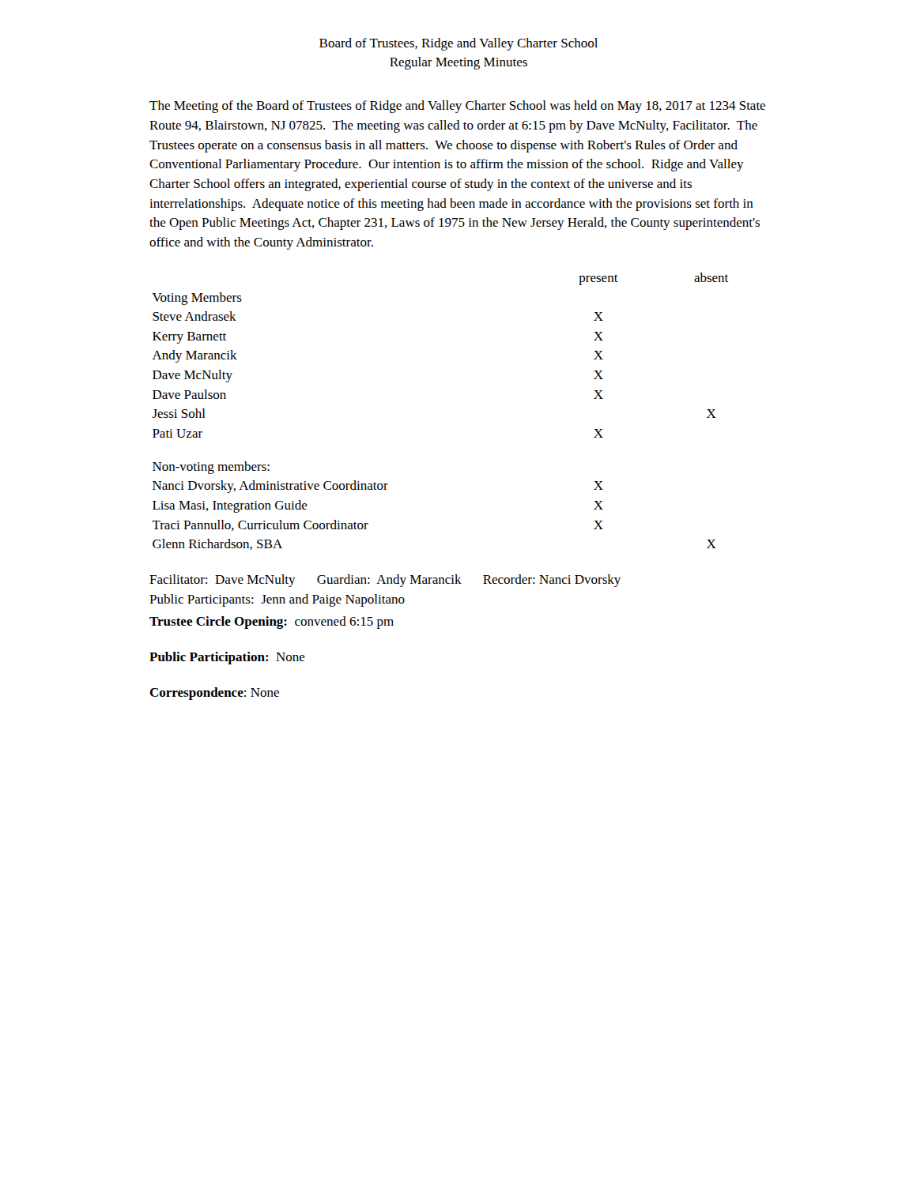Board of Trustees, Ridge and Valley Charter School Regular Meeting Minutes
The Meeting of the Board of Trustees of Ridge and Valley Charter School was held on May 18, 2017 at 1234 State Route 94, Blairstown, NJ 07825. The meeting was called to order at 6:15 pm by Dave McNulty, Facilitator. The Trustees operate on a consensus basis in all matters. We choose to dispense with Robert's Rules of Order and Conventional Parliamentary Procedure. Our intention is to affirm the mission of the school. Ridge and Valley Charter School offers an integrated, experiential course of study in the context of the universe and its interrelationships. Adequate notice of this meeting had been made in accordance with the provisions set forth in the Open Public Meetings Act, Chapter 231, Laws of 1975 in the New Jersey Herald, the County superintendent's office and with the County Administrator.
| | present | absent |
| --- | --- | --- |
| Voting Members | | |
| Steve Andrasek | X | |
| Kerry Barnett | X | |
| Andy Marancik | X | |
| Dave McNulty | X | |
| Dave Paulson | X | |
| Jessi Sohl | | X |
| Pati Uzar | X | |
| Non-voting members: | | |
| Nanci Dvorsky, Administrative Coordinator | X | |
| Lisa Masi, Integration Guide | X | |
| Traci Pannullo, Curriculum Coordinator | X | |
| Glenn Richardson, SBA | | X |
Facilitator: Dave McNulty Guardian: Andy Marancik Recorder: Nanci Dvorsky
Public Participants: Jenn and Paige Napolitano
Trustee Circle Opening: convened 6:15 pm
Public Participation: None
Correspondence: None